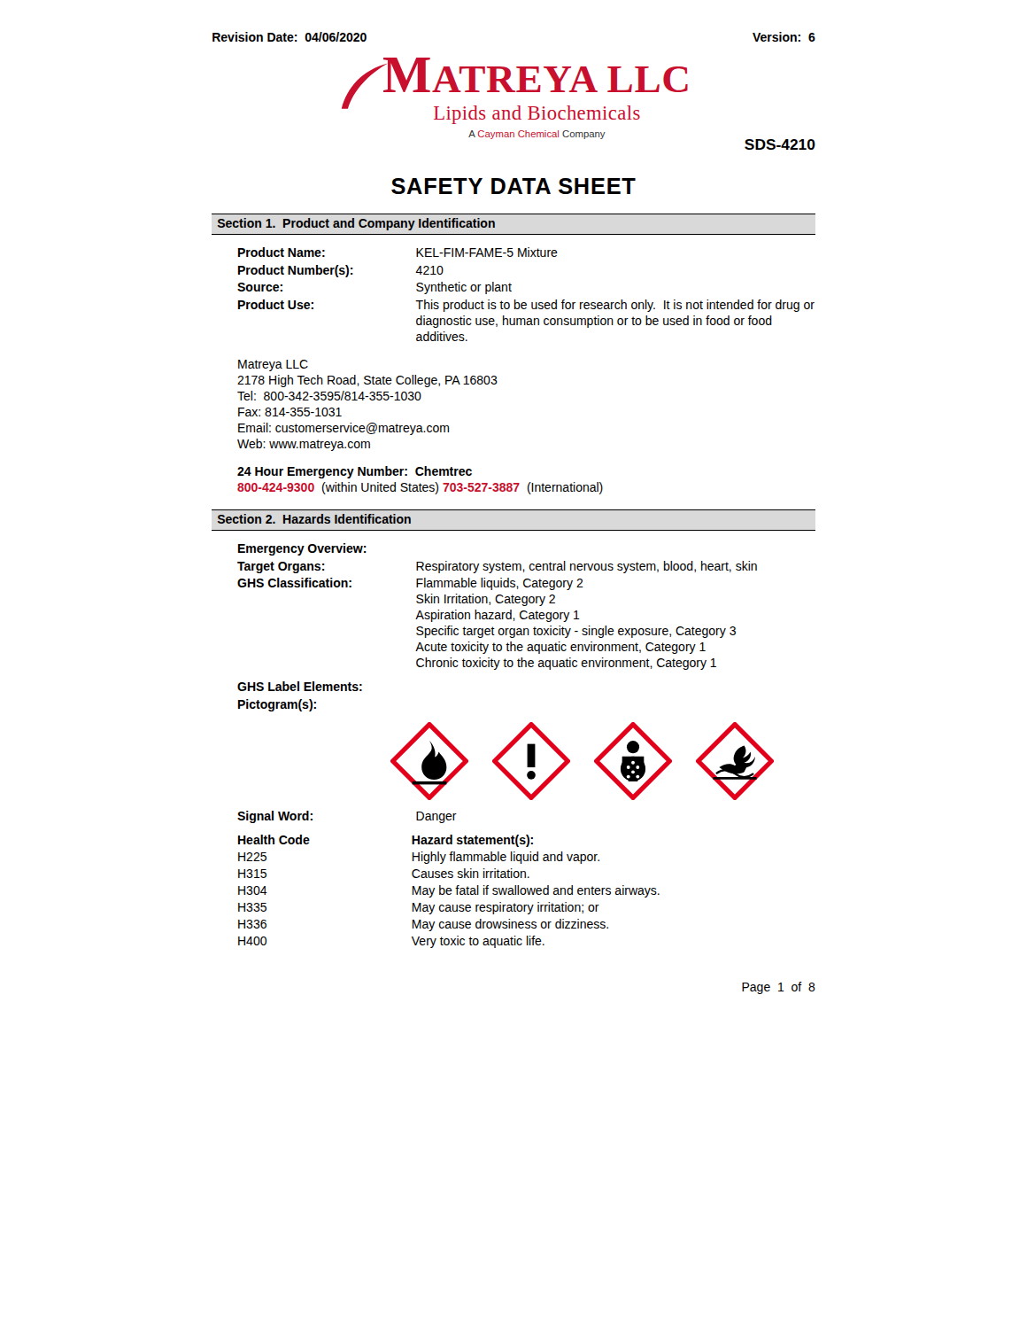Revision Date: 04/06/2020
Version: 6
MATREYA LLC
Lipids and Biochemicals
A Cayman Chemical Company
SDS-4210
SAFETY DATA SHEET
Section 1. Product and Company Identification
Product Name:
KEL-FIM-FAME-5 Mixture
Product Number(s):
4210
Source:
Synthetic or plant
Product Use:
This product is to be used for research only. It is not intended for drug or diagnostic use, human consumption or to be used in food or food additives.
Matreya LLC
2178 High Tech Road, State College, PA 16803
Tel: 800-342-3595/814-355-1030
Fax: 814-355-1031
Email: customerservice@matreya.com
Web: www.matreya.com
24 Hour Emergency Number: Chemtrec
800-424-9300 (within United States) 703-527-3887 (International)
Section 2. Hazards Identification
Emergency Overview:
Target Organs:
Respiratory system, central nervous system, blood, heart, skin
GHS Classification:
Flammable liquids, Category 2
Skin Irritation, Category 2
Aspiration hazard, Category 1
Specific target organ toxicity - single exposure, Category 3
Acute toxicity to the aquatic environment, Category 1
Chronic toxicity to the aquatic environment, Category 1
GHS Label Elements:
Pictogram(s):
Signal Word:
Danger
| Health Code | Hazard statement(s): |
| H225 | Highly flammable liquid and vapor. |
| H315 | Causes skin irritation. |
| H304 | May be fatal if swallowed and enters airways. |
| H335 | May cause respiratory irritation; or |
| H336 | May cause drowsiness or dizziness. |
| H400 | Very toxic to aquatic life. |
Page 1 of 8